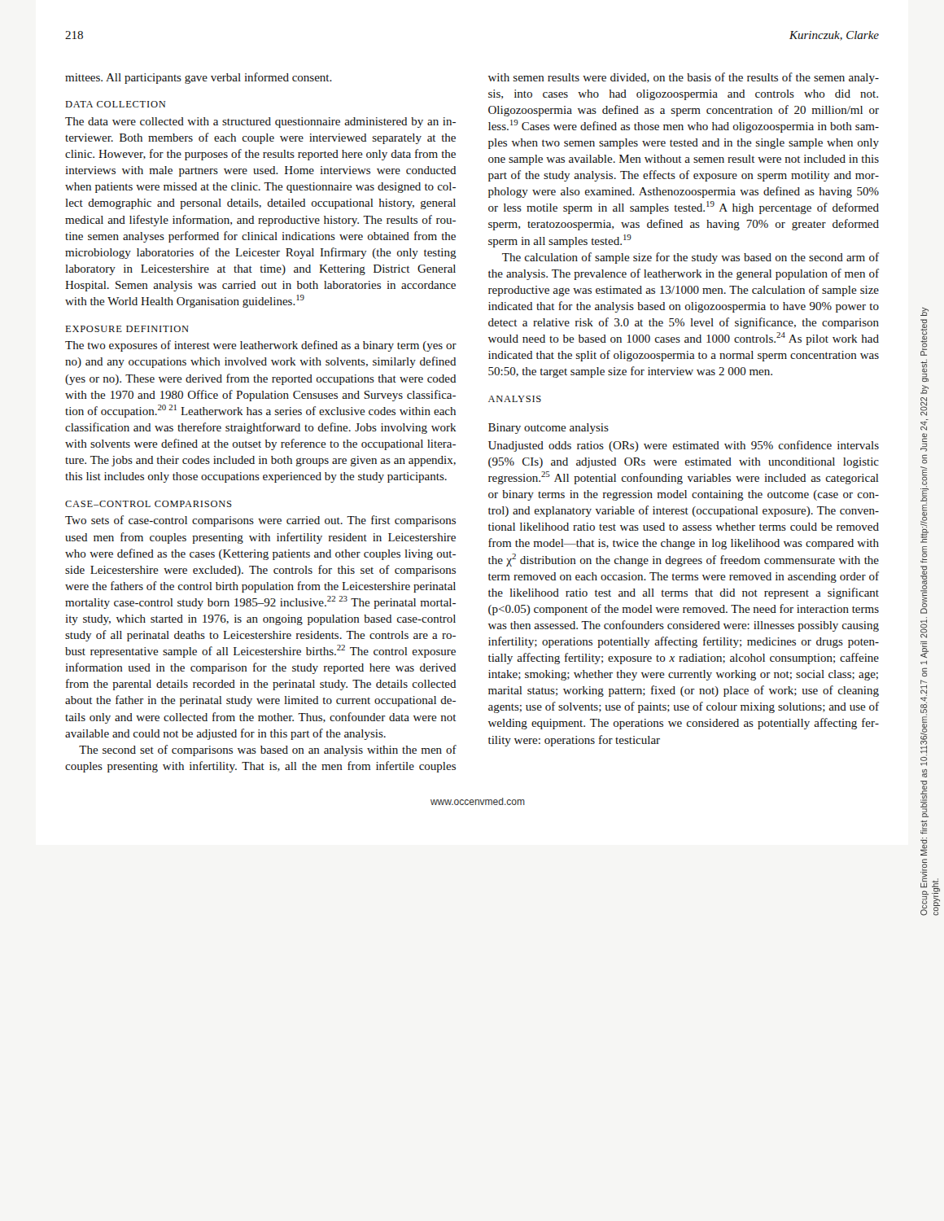Occup Environ Med: first published as 10.1136/oem.58.4.217 on 1 April 2001. Downloaded from http://oem.bmj.com/ on June 24, 2022 by guest. Protected by copyright.
218 Kurinczuk, Clarke
mittees. All participants gave verbal informed consent.
Data collection
The data were collected with a structured questionnaire administered by an interviewer. Both members of each couple were interviewed separately at the clinic. However, for the purposes of the results reported here only data from the interviews with male partners were used. Home interviews were conducted when patients were missed at the clinic. The questionnaire was designed to collect demographic and personal details, detailed occupational history, general medical and lifestyle information, and reproductive history. The results of routine semen analyses performed for clinical indications were obtained from the microbiology laboratories of the Leicester Royal Infirmary (the only testing laboratory in Leicestershire at that time) and Kettering District General Hospital. Semen analysis was carried out in both laboratories in accordance with the World Health Organisation guidelines.19
Exposure definition
The two exposures of interest were leatherwork defined as a binary term (yes or no) and any occupations which involved work with solvents, similarly defined (yes or no). These were derived from the reported occupations that were coded with the 1970 and 1980 Office of Population Censuses and Surveys classification of occupation.20 21 Leatherwork has a series of exclusive codes within each classification and was therefore straightforward to define. Jobs involving work with solvents were defined at the outset by reference to the occupational literature. The jobs and their codes included in both groups are given as an appendix, this list includes only those occupations experienced by the study participants.
Case–control comparisons
Two sets of case-control comparisons were carried out. The first comparisons used men from couples presenting with infertility resident in Leicestershire who were defined as the cases (Kettering patients and other couples living outside Leicestershire were excluded). The controls for this set of comparisons were the fathers of the control birth population from the Leicestershire perinatal mortality case-control study born 1985–92 inclusive.22 23 The perinatal mortality study, which started in 1976, is an ongoing population based case-control study of all perinatal deaths to Leicestershire residents. The controls are a robust representative sample of all Leicestershire births.22 The control exposure information used in the comparison for the study reported here was derived from the parental details recorded in the perinatal study. The details collected about the father in the perinatal study were limited to current occupational details only and were collected from the mother. Thus, confounder data were not available and could not be adjusted for in this part of the analysis.
The second set of comparisons was based on an analysis within the men of couples presenting with infertility. That is, all the men from infertile couples with semen results were divided, on the basis of the results of the semen analysis, into cases who had oligozoospermia and controls who did not. Oligozoospermia was defined as a sperm concentration of 20 million/ml or less.19 Cases were defined as those men who had oligozoospermia in both samples when two semen samples were tested and in the single sample when only one sample was available. Men without a semen result were not included in this part of the study analysis. The effects of exposure on sperm motility and morphology were also examined. Asthenozoospermia was defined as having 50% or less motile sperm in all samples tested.19 A high percentage of deformed sperm, teratozoospermia, was defined as having 70% or greater deformed sperm in all samples tested.19
The calculation of sample size for the study was based on the second arm of the analysis. The prevalence of leatherwork in the general population of men of reproductive age was estimated as 13/1000 men. The calculation of sample size indicated that for the analysis based on oligozoospermia to have 90% power to detect a relative risk of 3.0 at the 5% level of significance, the comparison would need to be based on 1000 cases and 1000 controls.24 As pilot work had indicated that the split of oligozoospermia to a normal sperm concentration was 50:50, the target sample size for interview was 2 000 men.
Analysis
Binary outcome analysis
Unadjusted odds ratios (ORs) were estimated with 95% confidence intervals (95% CIs) and adjusted ORs were estimated with unconditional logistic regression.25 All potential confounding variables were included as categorical or binary terms in the regression model containing the outcome (case or control) and explanatory variable of interest (occupational exposure). The conventional likelihood ratio test was used to assess whether terms could be removed from the model—that is, twice the change in log likelihood was compared with the χ2 distribution on the change in degrees of freedom commensurate with the term removed on each occasion. The terms were removed in ascending order of the likelihood ratio test and all terms that did not represent a significant (p<0.05) component of the model were removed. The need for interaction terms was then assessed. The confounders considered were: illnesses possibly causing infertility; operations potentially affecting fertility; medicines or drugs potentially affecting fertility; exposure to x radiation; alcohol consumption; caffeine intake; smoking; whether they were currently working or not; social class; age; marital status; working pattern; fixed (or not) place of work; use of cleaning agents; use of solvents; use of paints; use of colour mixing solutions; and use of welding equipment. The operations we considered as potentially affecting fertility were: operations for testicular
www.occenvmed.com